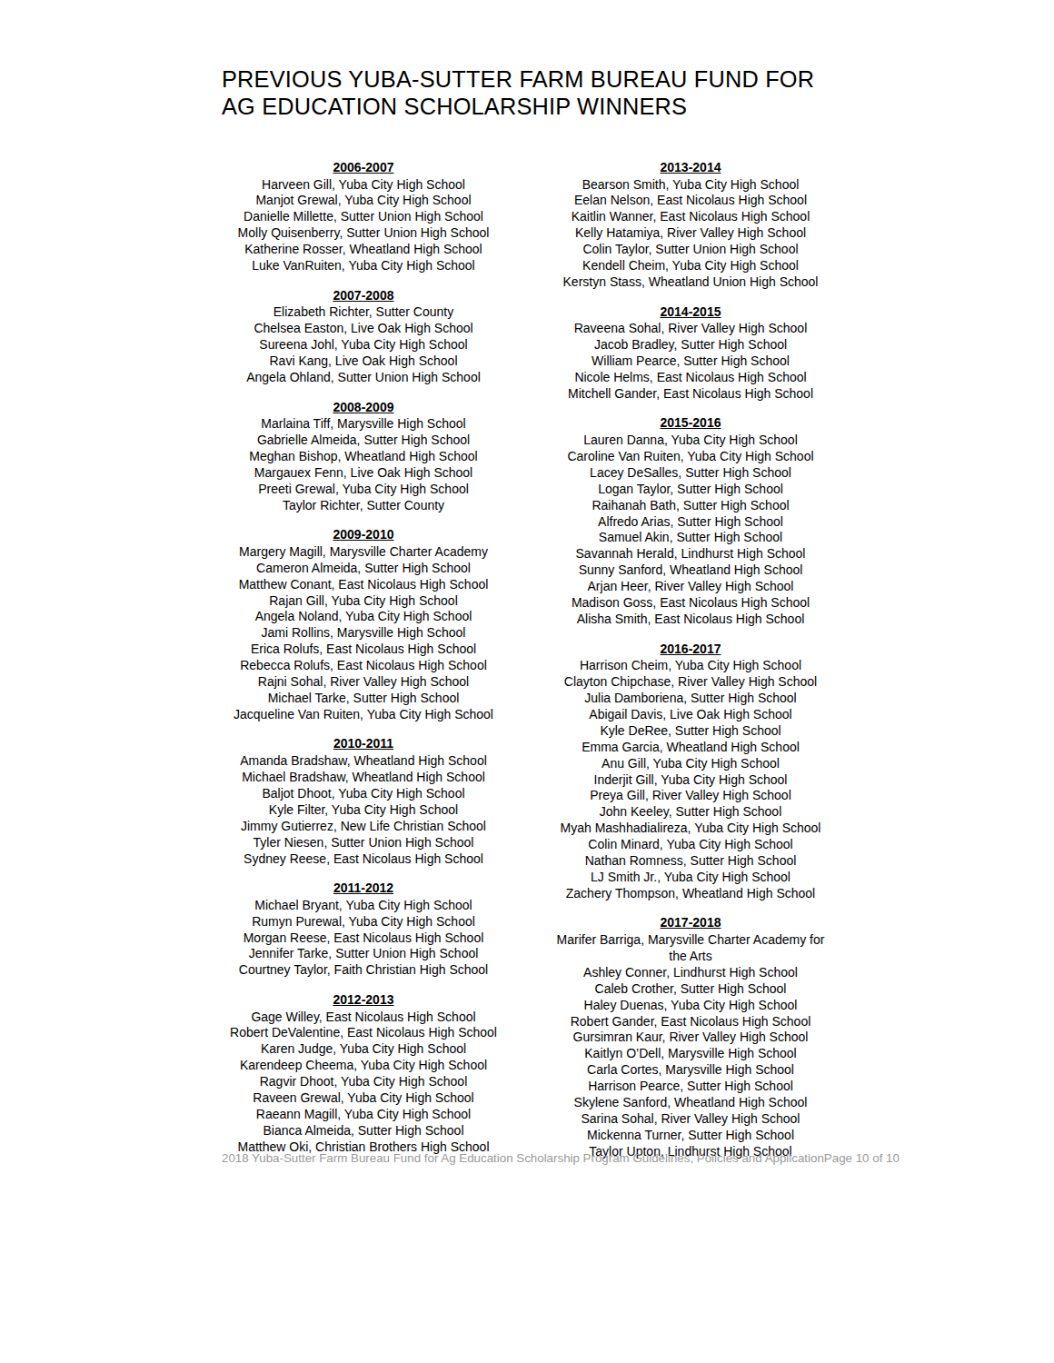PREVIOUS YUBA-SUTTER FARM BUREAU FUND FOR AG EDUCATION SCHOLARSHIP WINNERS
2006-2007
Harveen Gill, Yuba City High School
Manjot Grewal, Yuba City High School
Danielle Millette, Sutter Union High School
Molly Quisenberry, Sutter Union High School
Katherine Rosser, Wheatland High School
Luke VanRuiten, Yuba City High School
2007-2008
Elizabeth Richter, Sutter County
Chelsea Easton, Live Oak High School
Sureena Johl, Yuba City High School
Ravi Kang, Live Oak High School
Angela Ohland, Sutter Union High School
2008-2009
Marlaina Tiff, Marysville High School
Gabrielle Almeida, Sutter High School
Meghan Bishop, Wheatland High School
Margauex Fenn, Live Oak High School
Preeti Grewal, Yuba City High School
Taylor Richter, Sutter County
2009-2010
Margery Magill, Marysville Charter Academy
Cameron Almeida, Sutter High School
Matthew Conant, East Nicolaus High School
Rajan Gill, Yuba City High School
Angela Noland, Yuba City High School
Jami Rollins, Marysville High School
Erica Rolufs, East Nicolaus High School
Rebecca Rolufs, East Nicolaus High School
Rajni Sohal, River Valley High School
Michael Tarke, Sutter High School
Jacqueline Van Ruiten, Yuba City High School
2010-2011
Amanda Bradshaw, Wheatland High School
Michael Bradshaw, Wheatland High School
Baljot Dhoot, Yuba City High School
Kyle Filter, Yuba City High School
Jimmy Gutierrez, New Life Christian School
Tyler Niesen, Sutter Union High School
Sydney Reese, East Nicolaus High School
2011-2012
Michael Bryant, Yuba City High School
Rumyn Purewal, Yuba City High School
Morgan Reese, East Nicolaus High School
Jennifer Tarke, Sutter Union High School
Courtney Taylor, Faith Christian High School
2012-2013
Gage Willey, East Nicolaus High School
Robert DeValentine, East Nicolaus High School
Karen Judge, Yuba City High School
Karendeep Cheema, Yuba City High School
Ragvir Dhoot, Yuba City High School
Raveen Grewal, Yuba City High School
Raeann Magill, Yuba City High School
Bianca Almeida, Sutter High School
Matthew Oki, Christian Brothers High School
2013-2014
Bearson Smith, Yuba City High School
Eelan Nelson, East Nicolaus High School
Kaitlin Wanner, East Nicolaus High School
Kelly Hatamiya, River Valley High School
Colin Taylor, Sutter Union High School
Kendell Cheim, Yuba City High School
Kerstyn Stass, Wheatland Union High School
2014-2015
Raveena Sohal, River Valley High School
Jacob Bradley, Sutter High School
William Pearce, Sutter High School
Nicole Helms, East Nicolaus High School
Mitchell Gander, East Nicolaus High School
2015-2016
Lauren Danna, Yuba City High School
Caroline Van Ruiten, Yuba City High School
Lacey DeSalles, Sutter High School
Logan Taylor, Sutter High School
Raihanah Bath, Sutter High School
Alfredo Arias, Sutter High School
Samuel Akin, Sutter High School
Savannah Herald, Lindhurst High School
Sunny Sanford, Wheatland High School
Arjan Heer, River Valley High School
Madison Goss, East Nicolaus High School
Alisha Smith, East Nicolaus High School
2016-2017
Harrison Cheim, Yuba City High School
Clayton Chipchase, River Valley High School
Julia Damboriena, Sutter High School
Abigail Davis, Live Oak High School
Kyle DeRee, Sutter High School
Emma Garcia, Wheatland High School
Anu Gill, Yuba City High School
Inderjit Gill, Yuba City High School
Preya Gill, River Valley High School
John Keeley, Sutter High School
Myah Mashhadialireza, Yuba City High School
Colin Minard, Yuba City High School
Nathan Romness, Sutter High School
LJ Smith Jr., Yuba City High School
Zachery Thompson, Wheatland High School
2017-2018
Marifer Barriga, Marysville Charter Academy for the Arts
Ashley Conner, Lindhurst High School
Caleb Crother, Sutter High School
Haley Duenas, Yuba City High School
Robert Gander, East Nicolaus High School
Gursimran Kaur, River Valley High School
Kaitlyn O’Dell, Marysville High School
Carla Cortes, Marysville High School
Harrison Pearce, Sutter High School
Skylene Sanford, Wheatland High School
Sarina Sohal, River Valley High School
Mickenna Turner, Sutter High School
Taylor Upton, Lindhurst High School
2018 Yuba-Sutter Farm Bureau Fund for Ag Education Scholarship Program Guidelines, Policies and Application Page 10 of 10